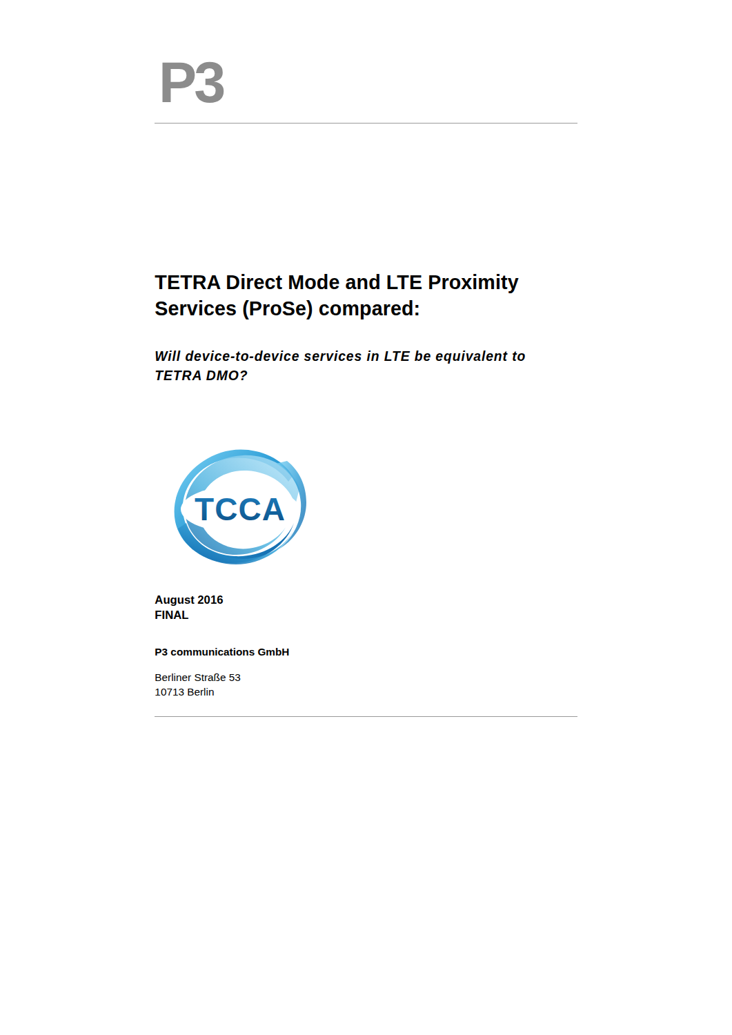P3
TETRA Direct Mode and LTE Proximity
Services (ProSe) compared:
Will device-to-device services in LTE be equivalent to
TETRA DMO?
TCCA
August 2016
FINAL
P3 communications GmbH
Berliner Straße 53
10713 Berlin